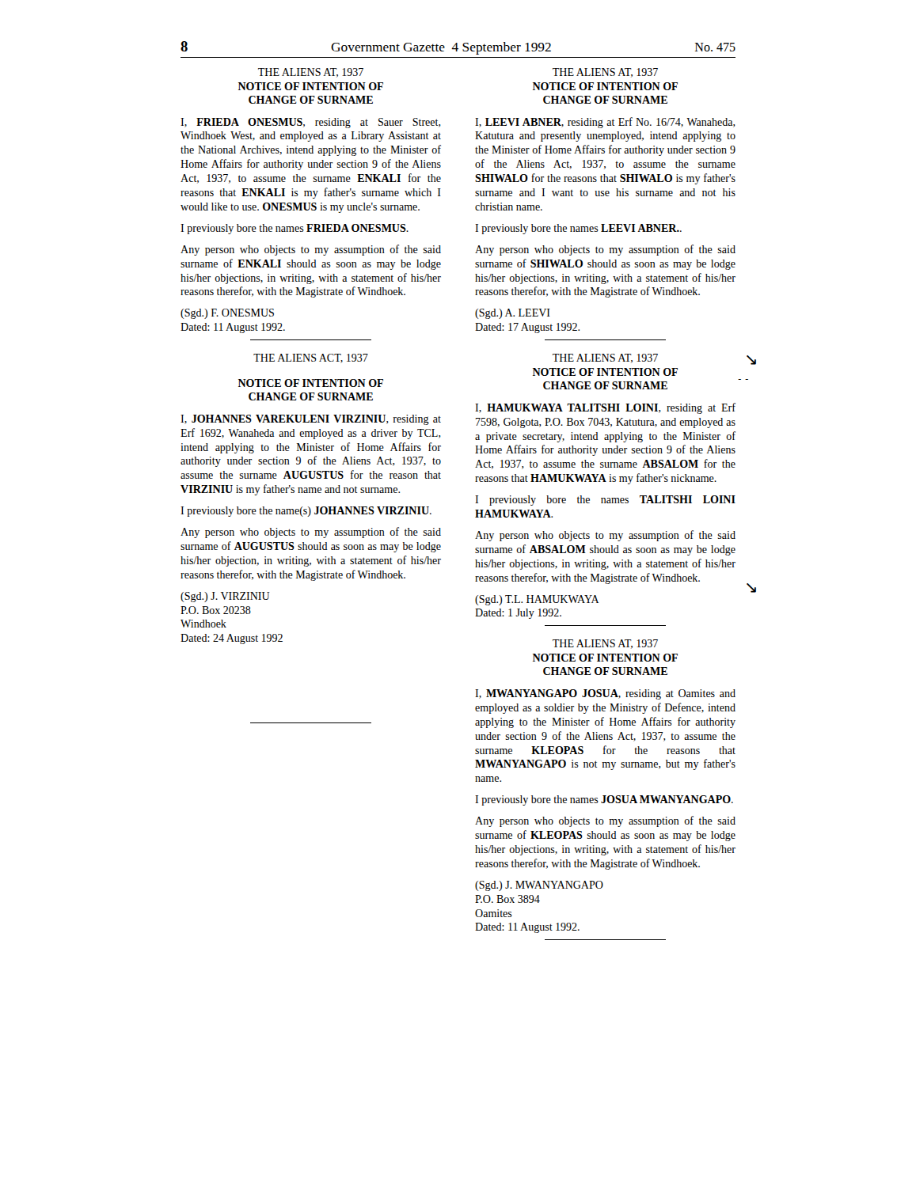8
Government Gazette 4 September 1992
No. 475
THE ALIENS AT, 1937
NOTICE OF INTENTION OF
CHANGE OF SURNAME
I, FRIEDA ONESMUS, residing at Sauer Street, Windhoek West, and employed as a Library Assistant at the National Archives, intend applying to the Minister of Home Affairs for authority under section 9 of the Aliens Act, 1937, to assume the surname ENKALI for the reasons that ENKALI is my father's surname which I would like to use. ONESMUS is my uncle's surname.
I previously bore the names FRIEDA ONESMUS.
Any person who objects to my assumption of the said surname of ENKALI should as soon as may be lodge his/her objections, in writing, with a statement of his/her reasons therefor, with the Magistrate of Windhoek.
(Sgd.) F. ONESMUS
Dated: 11 August 1992.
THE ALIENS ACT, 1937
NOTICE OF INTENTION OF
CHANGE OF SURNAME
I, JOHANNES VAREKULENI VIRZINIU, residing at Erf 1692, Wanaheda and employed as a driver by TCL, intend applying to the Minister of Home Affairs for authority under section 9 of the Aliens Act, 1937, to assume the surname AUGUSTUS for the reason that VIRZINIU is my father's name and not surname.
I previously bore the name(s) JOHANNES VIRZINIU.
Any person who objects to my assumption of the said surname of AUGUSTUS should as soon as may be lodge his/her objection, in writing, with a statement of his/her reasons therefor, with the Magistrate of Windhoek.
(Sgd.) J. VIRZINIU
P.O. Box 20238
Windhoek
Dated: 24 August 1992
THE ALIENS AT, 1937
NOTICE OF INTENTION OF
CHANGE OF SURNAME
I, LEEVI ABNER, residing at Erf No. 16/74, Wanaheda, Katutura and presently unemployed, intend applying to the Minister of Home Affairs for authority under section 9 of the Aliens Act, 1937, to assume the surname SHIWALO for the reasons that SHIWALO is my father's surname and I want to use his surname and not his christian name.
I previously bore the names LEEVI ABNER..
Any person who objects to my assumption of the said surname of SHIWALO should as soon as may be lodge his/her objections, in writing, with a statement of his/her reasons therefor, with the Magistrate of Windhoek.
(Sgd.) A. LEEVI
Dated: 17 August 1992.
THE ALIENS AT, 1937
NOTICE OF INTENTION OF
CHANGE OF SURNAME
I, HAMUKWAYA TALITSHI LOINI, residing at Erf 7598, Golgota, P.O. Box 7043, Katutura, and employed as a private secretary, intend applying to the Minister of Home Affairs for authority under section 9 of the Aliens Act, 1937, to assume the surname ABSALOM for the reasons that HAMUKWAYA is my father's nickname.
I previously bore the names TALITSHI LOINI HAMUKWAYA.
Any person who objects to my assumption of the said surname of ABSALOM should as soon as may be lodge his/her objections, in writing, with a statement of his/her reasons therefor, with the Magistrate of Windhoek.
(Sgd.) T.L. HAMUKWAYA
Dated: 1 July 1992.
THE ALIENS AT, 1937
NOTICE OF INTENTION OF
CHANGE OF SURNAME
I, MWANYANGAPO JOSUA, residing at Oamites and employed as a soldier by the Ministry of Defence, intend applying to the Minister of Home Affairs for authority under section 9 of the Aliens Act, 1937, to assume the surname KLEOPAS for the reasons that MWANYANGAPO is not my surname, but my father's name.
I previously bore the names JOSUA MWANYANGAPO.
Any person who objects to my assumption of the said surname of KLEOPAS should as soon as may be lodge his/her objections, in writing, with a statement of his/her reasons therefor, with the Magistrate of Windhoek.
(Sgd.) J. MWANYANGAPO
P.O. Box 3894
Oamites
Dated: 11 August 1992.
↘
- -
↘